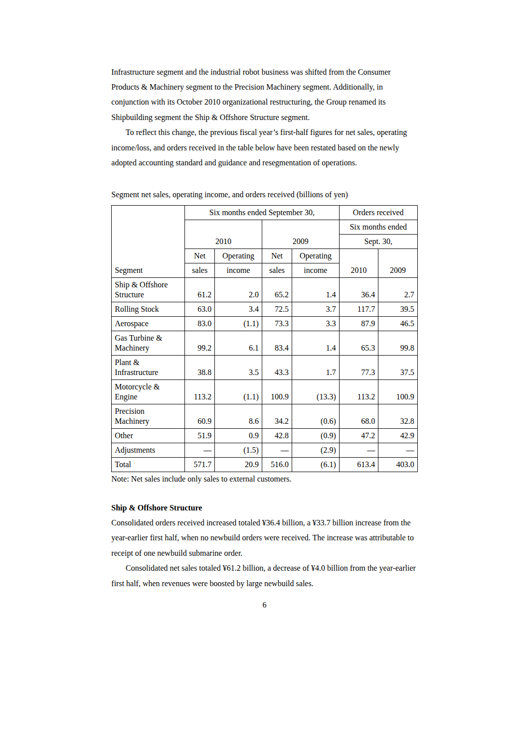Infrastructure segment and the industrial robot business was shifted from the Consumer Products & Machinery segment to the Precision Machinery segment. Additionally, in conjunction with its October 2010 organizational restructuring, the Group renamed its Shipbuilding segment the Ship & Offshore Structure segment.
To reflect this change, the previous fiscal year’s first-half figures for net sales, operating income/loss, and orders received in the table below have been restated based on the newly adopted accounting standard and guidance and resegmentation of operations.
Segment net sales, operating income, and orders received (billions of yen)
| | Six months ended September 30, | Orders received |
| | | | Six months ended |
| | 2010 | 2009 | Sept. 30, |
| | Net | Operating | Net | Operating | | |
| Segment | sales | income | sales | income | 2010 | 2009 |
| Ship & Offshore Structure | 61.2 | 2.0 | 65.2 | 1.4 | 36.4 | 2.7 |
| Rolling Stock | 63.0 | 3.4 | 72.5 | 3.7 | 117.7 | 39.5 |
| Aerospace | 83.0 | (1.1) | 73.3 | 3.3 | 87.9 | 46.5 |
| Gas Turbine & Machinery | 99.2 | 6.1 | 83.4 | 1.4 | 65.3 | 99.8 |
| Plant & Infrastructure | 38.8 | 3.5 | 43.3 | 1.7 | 77.3 | 37.5 |
| Motorcycle & Engine | 113.2 | (1.1) | 100.9 | (13.3) | 113.2 | 100.9 |
| Precision Machinery | 60.9 | 8.6 | 34.2 | (0.6) | 68.0 | 32.8 |
| Other | 51.9 | 0.9 | 42.8 | (0.9) | 47.2 | 42.9 |
| Adjustments | — | (1.5) | — | (2.9) | — | — |
| Total | 571.7 | 20.9 | 516.0 | (6.1) | 613.4 | 403.0 |
Note: Net sales include only sales to external customers.
Ship & Offshore Structure
Consolidated orders received increased totaled ¥36.4 billion, a ¥33.7 billion increase from the year-earlier first half, when no newbuild orders were received. The increase was attributable to receipt of one newbuild submarine order.
Consolidated net sales totaled ¥61.2 billion, a decrease of ¥4.0 billion from the year-earlier first half, when revenues were boosted by large newbuild sales.
6